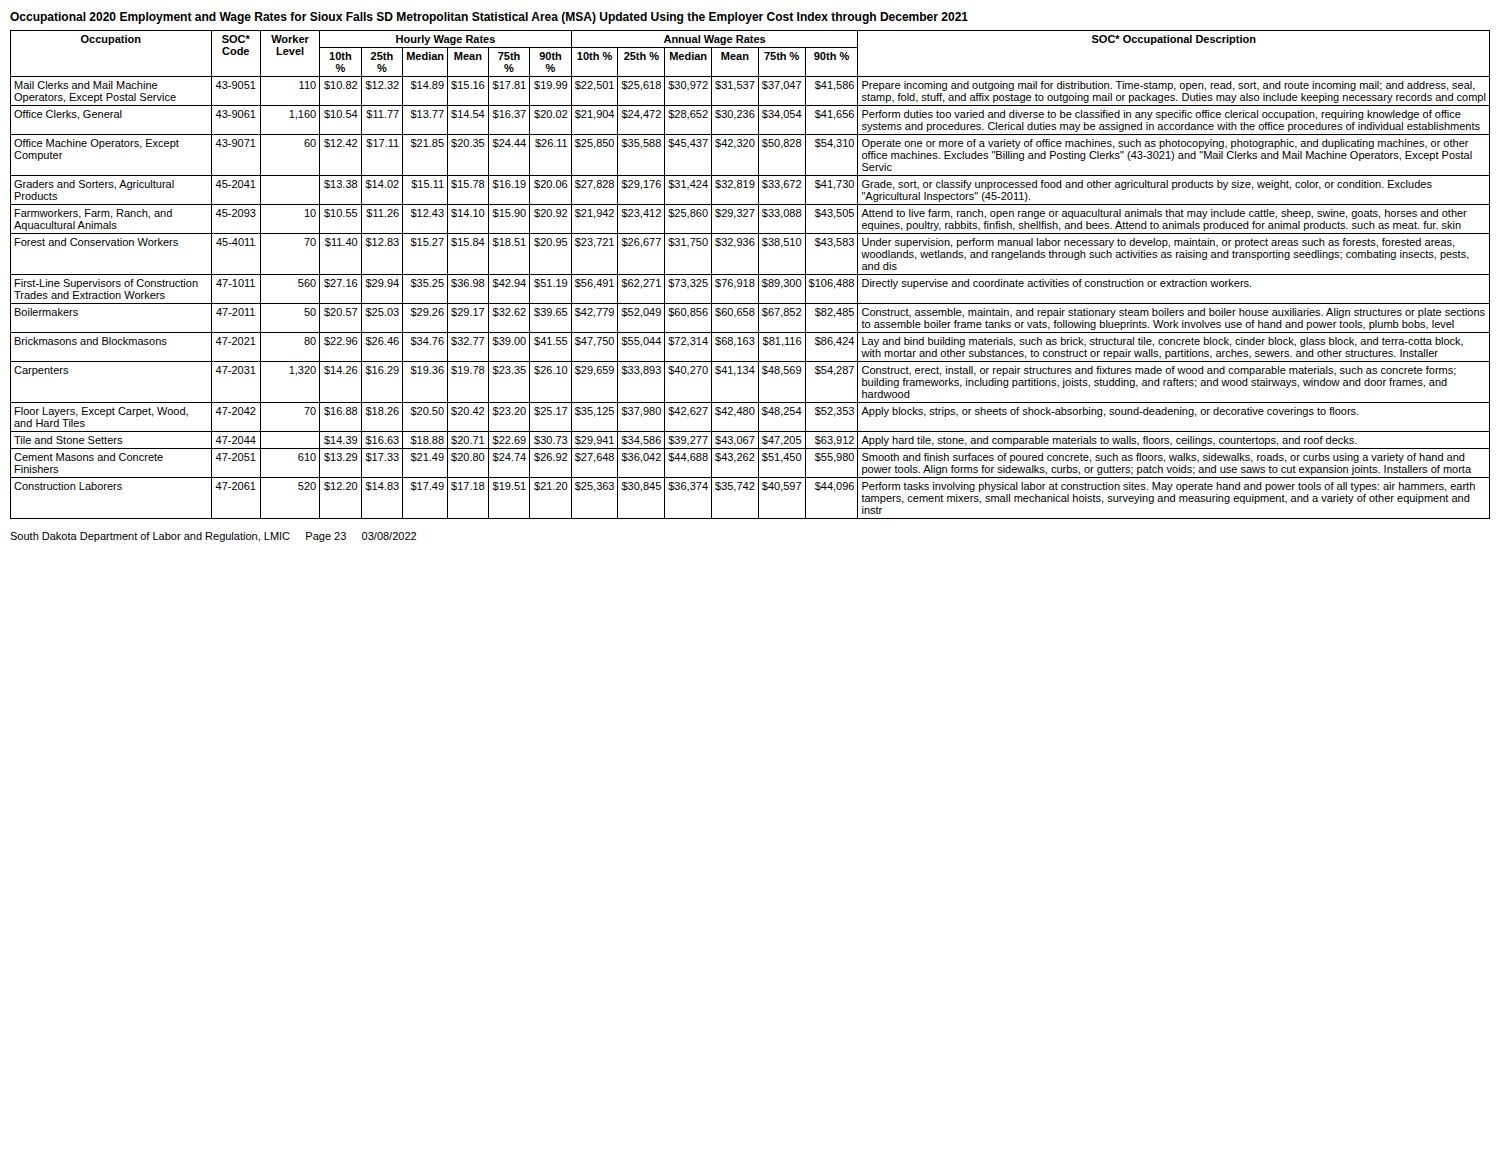Occupational 2020 Employment and Wage Rates for Sioux Falls SD Metropolitan Statistical Area (MSA) Updated Using the Employer Cost Index through December 2021
| Occupation | SOC* Code | Worker Level | Hourly Wage Rates | Annual Wage Rates | SOC* Occupational Description |
| --- | --- | --- | --- | --- | --- |
| 10th % | 25th % | Median | Mean | 75th % | 90th % | 10th % | 25th % | Median | Mean | 75th % | 90th % |
| Mail Clerks and Mail Machine Operators, Except Postal Service | 43-9051 | 110 | $10.82 | $12.32 | $14.89 | $15.16 | $17.81 | $19.99 | $22,501 | $25,618 | $30,972 | $31,537 | $37,047 | $41,586 | Prepare incoming and outgoing mail for distribution. Time-stamp, open, read, sort, and route incoming mail; and address, seal, stamp, fold, stuff, and affix postage to outgoing mail or packages. Duties may also include keeping necessary records and compl |
| Office Clerks, General | 43-9061 | 1,160 | $10.54 | $11.77 | $13.77 | $14.54 | $16.37 | $20.02 | $21,904 | $24,472 | $28,652 | $30,236 | $34,054 | $41,656 | Perform duties too varied and diverse to be classified in any specific office clerical occupation, requiring knowledge of office systems and procedures. Clerical duties may be assigned in accordance with the office procedures of individual establishments |
| Office Machine Operators, Except Computer | 43-9071 | 60 | $12.42 | $17.11 | $21.85 | $20.35 | $24.44 | $26.11 | $25,850 | $35,588 | $45,437 | $42,320 | $50,828 | $54,310 | Operate one or more of a variety of office machines, such as photocopying, photographic, and duplicating machines, or other office machines. Excludes "Billing and Posting Clerks" (43-3021) and "Mail Clerks and Mail Machine Operators, Except Postal Servic |
| Graders and Sorters, Agricultural Products | 45-2041 | | $13.38 | $14.02 | $15.11 | $15.78 | $16.19 | $20.06 | $27,828 | $29,176 | $31,424 | $32,819 | $33,672 | $41,730 | Grade, sort, or classify unprocessed food and other agricultural products by size, weight, color, or condition. Excludes "Agricultural Inspectors" (45-2011). |
| Farmworkers, Farm, Ranch, and Aquacultural Animals | 45-2093 | 10 | $10.55 | $11.26 | $12.43 | $14.10 | $15.90 | $20.92 | $21,942 | $23,412 | $25,860 | $29,327 | $33,088 | $43,505 | Attend to live farm, ranch, open range or aquacultural animals that may include cattle, sheep, swine, goats, horses and other equines, poultry, rabbits, finfish, shellfish, and bees. Attend to animals produced for animal products. such as meat. fur. skin |
| Forest and Conservation Workers | 45-4011 | 70 | $11.40 | $12.83 | $15.27 | $15.84 | $18.51 | $20.95 | $23,721 | $26,677 | $31,750 | $32,936 | $38,510 | $43,583 | Under supervision, perform manual labor necessary to develop, maintain, or protect areas such as forests, forested areas, woodlands, wetlands, and rangelands through such activities as raising and transporting seedlings; combating insects, pests, and dis |
| First-Line Supervisors of Construction Trades and Extraction Workers | 47-1011 | 560 | $27.16 | $29.94 | $35.25 | $36.98 | $42.94 | $51.19 | $56,491 | $62,271 | $73,325 | $76,918 | $89,300 | $106,488 | Directly supervise and coordinate activities of construction or extraction workers. |
| Boilermakers | 47-2011 | 50 | $20.57 | $25.03 | $29.26 | $29.17 | $32.62 | $39.65 | $42,779 | $52,049 | $60,856 | $60,658 | $67,852 | $82,485 | Construct, assemble, maintain, and repair stationary steam boilers and boiler house auxiliaries. Align structures or plate sections to assemble boiler frame tanks or vats, following blueprints. Work involves use of hand and power tools, plumb bobs, level |
| Brickmasons and Blockmasons | 47-2021 | 80 | $22.96 | $26.46 | $34.76 | $32.77 | $39.00 | $41.55 | $47,750 | $55,044 | $72,314 | $68,163 | $81,116 | $86,424 | Lay and bind building materials, such as brick, structural tile, concrete block, cinder block, glass block, and terra-cotta block, with mortar and other substances, to construct or repair walls, partitions, arches, sewers. and other structures. Installer |
| Carpenters | 47-2031 | 1,320 | $14.26 | $16.29 | $19.36 | $19.78 | $23.35 | $26.10 | $29,659 | $33,893 | $40,270 | $41,134 | $48,569 | $54,287 | Construct, erect, install, or repair structures and fixtures made of wood and comparable materials, such as concrete forms; building frameworks, including partitions, joists, studding, and rafters; and wood stairways, window and door frames, and hardwood |
| Floor Layers, Except Carpet, Wood, and Hard Tiles | 47-2042 | 70 | $16.88 | $18.26 | $20.50 | $20.42 | $23.20 | $25.17 | $35,125 | $37,980 | $42,627 | $42,480 | $48,254 | $52,353 | Apply blocks, strips, or sheets of shock-absorbing, sound-deadening, or decorative coverings to floors. |
| Tile and Stone Setters | 47-2044 | | $14.39 | $16.63 | $18.88 | $20.71 | $22.69 | $30.73 | $29,941 | $34,586 | $39,277 | $43,067 | $47,205 | $63,912 | Apply hard tile, stone, and comparable materials to walls, floors, ceilings, countertops, and roof decks. |
| Cement Masons and Concrete Finishers | 47-2051 | 610 | $13.29 | $17.33 | $21.49 | $20.80 | $24.74 | $26.92 | $27,648 | $36,042 | $44,688 | $43,262 | $51,450 | $55,980 | Smooth and finish surfaces of poured concrete, such as floors, walks, sidewalks, roads, or curbs using a variety of hand and power tools. Align forms for sidewalks, curbs, or gutters; patch voids; and use saws to cut expansion joints. Installers of morta |
| Construction Laborers | 47-2061 | 520 | $12.20 | $14.83 | $17.49 | $17.18 | $19.51 | $21.20 | $25,363 | $30,845 | $36,374 | $35,742 | $40,597 | $44,096 | Perform tasks involving physical labor at construction sites. May operate hand and power tools of all types: air hammers, earth tampers, cement mixers, small mechanical hoists, surveying and measuring equipment, and a variety of other equipment and instr |
South Dakota Department of Labor and Regulation, LMIC Page 23 03/08/2022